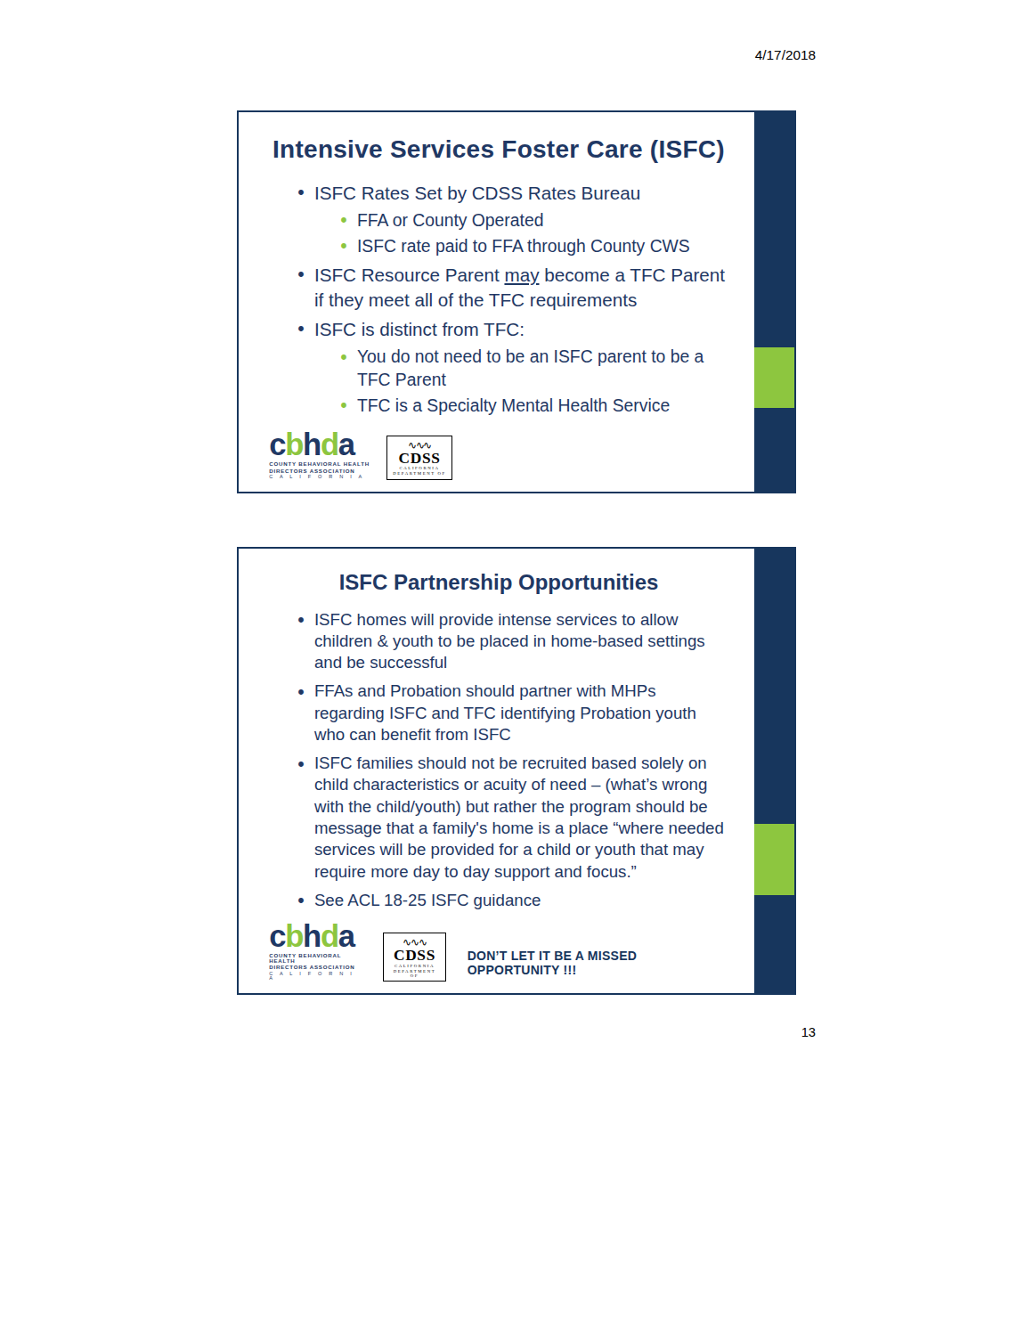4/17/2018
Intensive Services Foster Care (ISFC)
ISFC Rates Set by CDSS Rates Bureau
FFA or County Operated
ISFC rate paid to FFA through County CWS
ISFC Resource Parent may become a TFC Parent if they meet all of the TFC requirements
ISFC is distinct from TFC:
You do not need to be an ISFC parent to be a TFC Parent
TFC is a Specialty Mental Health Service
cbhda
COUNTY BEHAVIORAL HEALTH
DIRECTORS ASSOCIATION
C A L I F O R N I A
∿∿∿
CDSS
CALIFORNIA
DEPARTMENT OF
ISFC Partnership Opportunities
ISFC homes will provide intense services to allow children & youth to be placed in home-based settings and be successful
FFAs and Probation should partner with MHPs regarding ISFC and TFC identifying Probation youth who can benefit from ISFC
ISFC families should not be recruited based solely on child characteristics or acuity of need – (what’s wrong with the child/youth) but rather the program should be message that a family's home is a place “where needed services will be provided for a child or youth that may require more day to day support and focus.”
See ACL 18-25 ISFC guidance
cbhda
COUNTY BEHAVIORAL HEALTH
DIRECTORS ASSOCIATION
C A L I F O R N I A
∿∿∿
CDSS
CALIFORNIA
DEPARTMENT OF
DON’T LET IT BE A MISSED OPPORTUNITY !!!
13